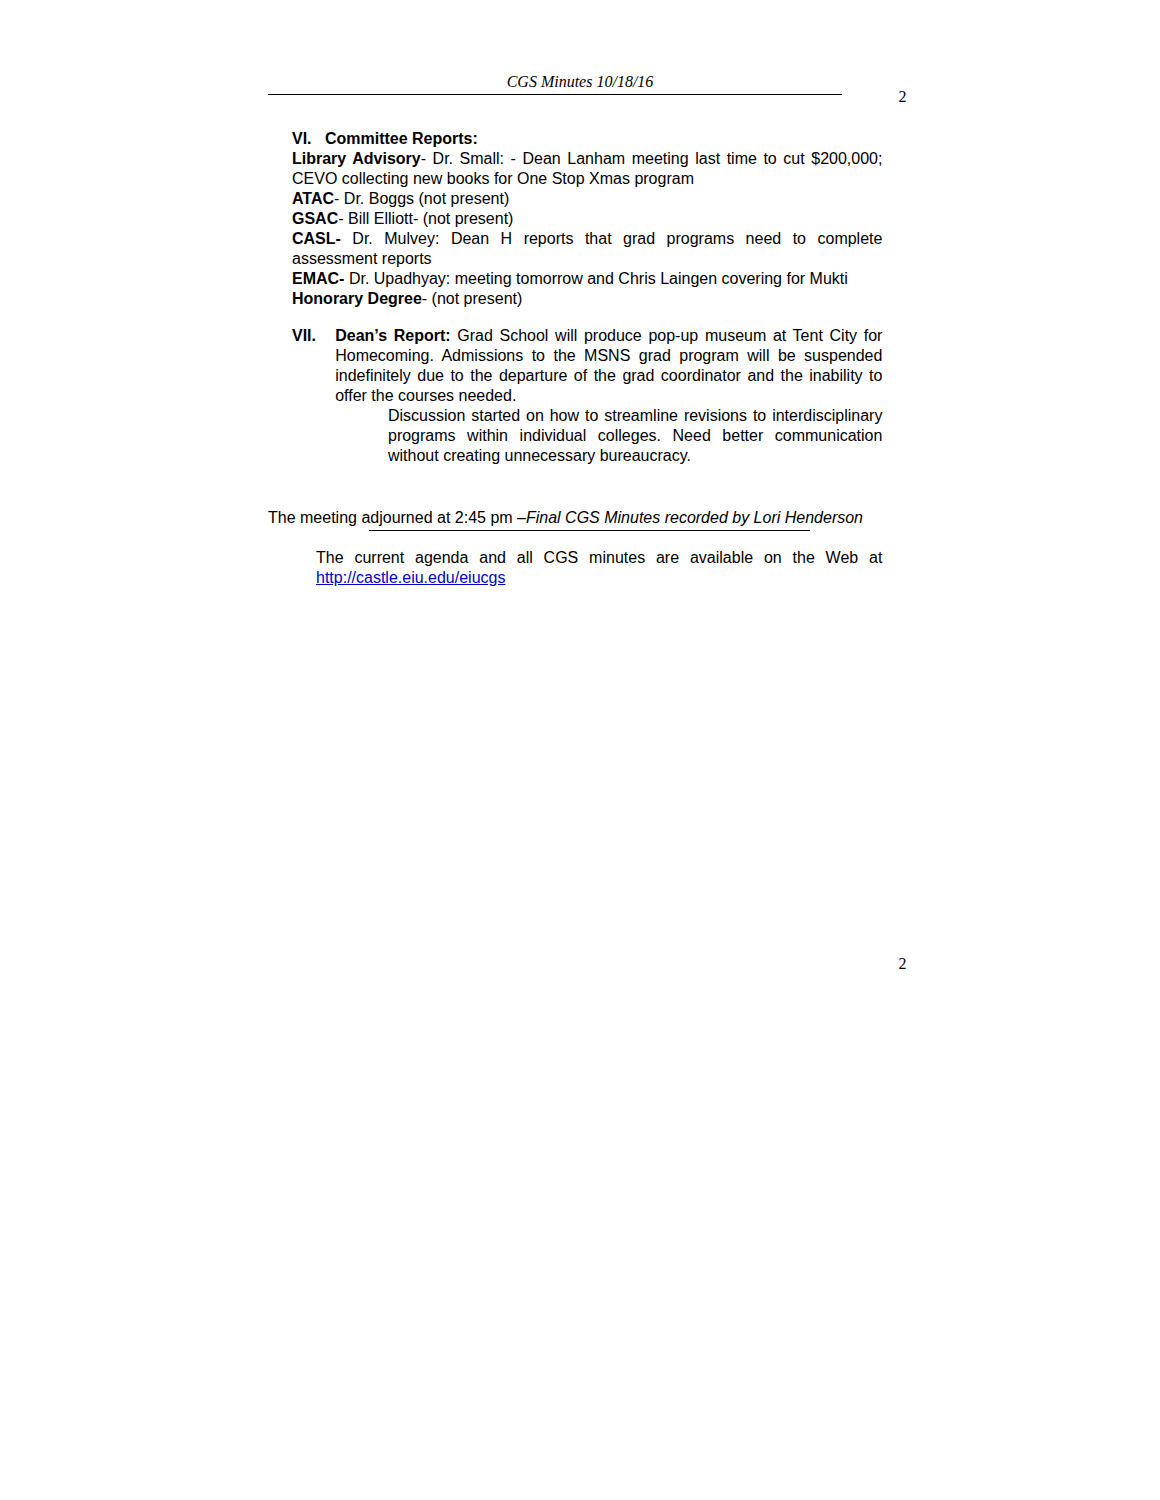CGS Minutes 10/18/16
2
VI. Committee Reports:
Library Advisory- Dr. Small: - Dean Lanham meeting last time to cut $200,000; CEVO collecting new books for One Stop Xmas program
ATAC- Dr. Boggs (not present)
GSAC- Bill Elliott- (not present)
CASL- Dr. Mulvey: Dean H reports that grad programs need to complete assessment reports
EMAC- Dr. Upadhyay: meeting tomorrow and Chris Laingen covering for Mukti
Honorary Degree- (not present)
VII.
Dean’s Report: Grad School will produce pop-up museum at Tent City for Homecoming. Admissions to the MSNS grad program will be suspended indefinitely due to the departure of the grad coordinator and the inability to offer the courses needed.
Discussion started on how to streamline revisions to interdisciplinary programs within individual colleges. Need better communication without creating unnecessary bureaucracy.
The meeting adjourned at 2:45 pm –Final CGS Minutes recorded by Lori Henderson
The current agenda and all CGS minutes are available on the Web at http://castle.eiu.edu/eiucgs
2